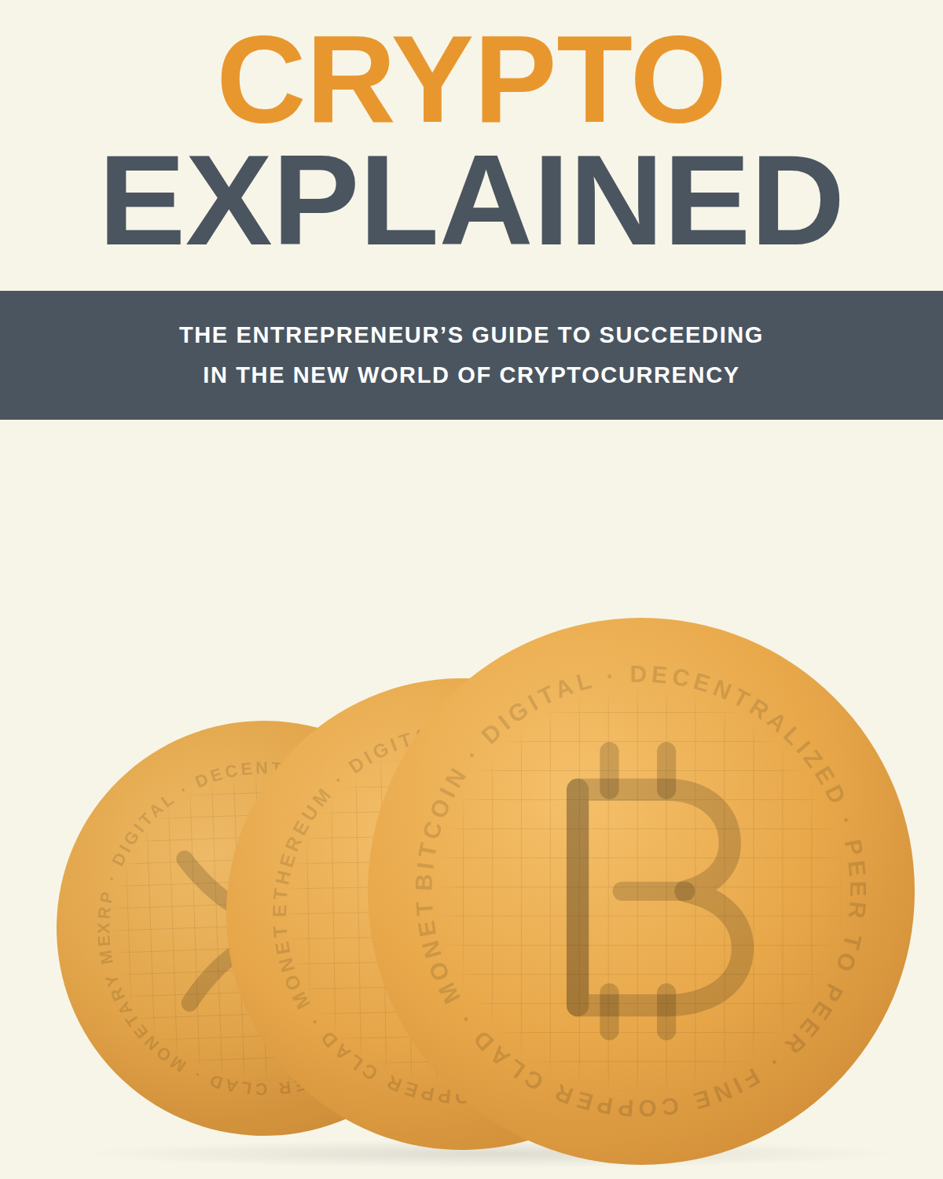CRYPTO EXPLAINED
The Entrepreneur’s Guide to Succeeding
in the New World of Cryptocurrency
XRP · DIGITAL · DECENTRALIZED · PEER TO PEER · FINE COPPER CLAD · MONETARY METALS ·
ETHEREUM · DIGITAL · DECENTRALIZED · PEER TO PEER · FINE COPPER CLAD · MONETARY METALS ·
BITCOIN · DIGITAL · DECENTRALIZED · PEER TO PEER · FINE COPPER CLAD · MONETARY METALS ·